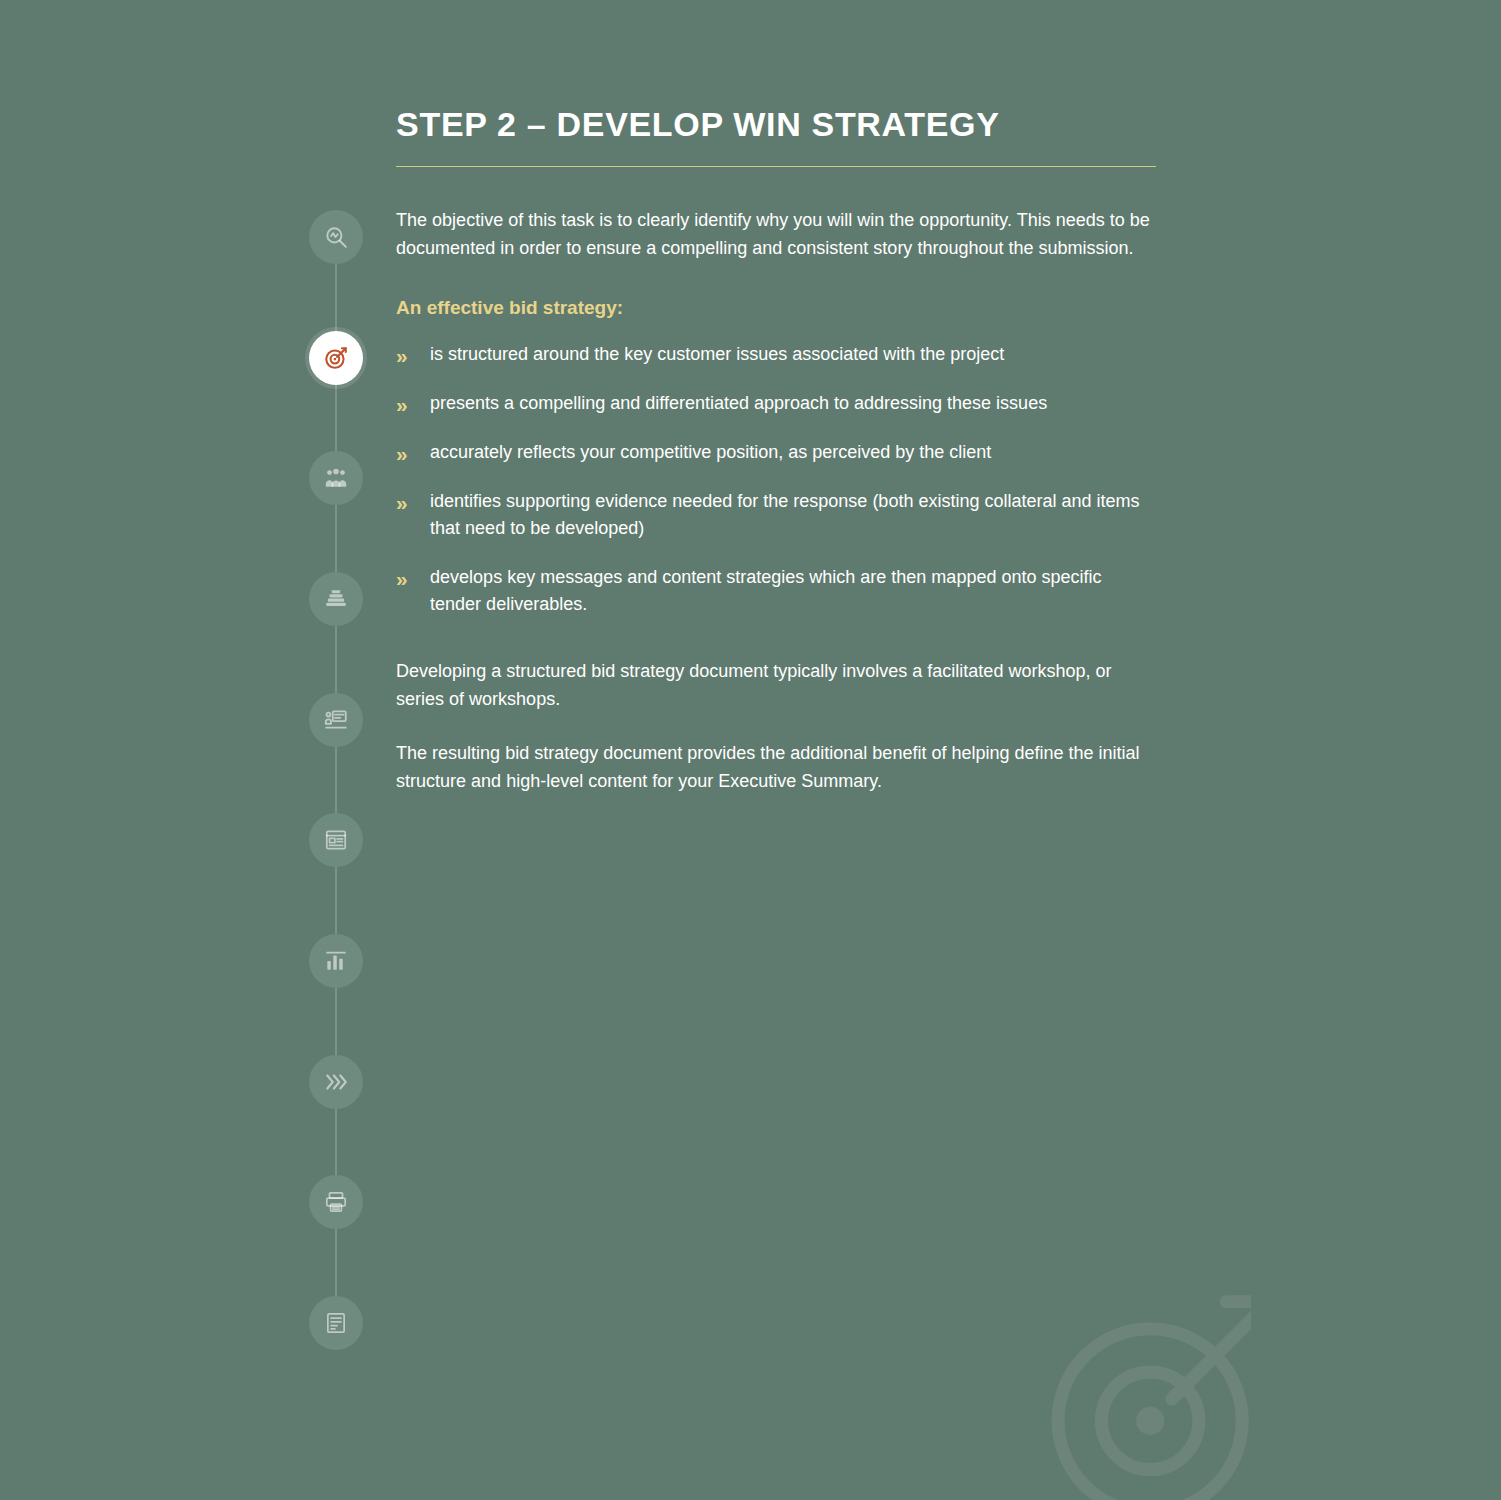Step 2 – Develop Win Strategy
The objective of this task is to clearly identify why you will win the opportunity. This needs to be documented in order to ensure a compelling and consistent story throughout the submission.
An effective bid strategy:
is structured around the key customer issues associated with the project
presents a compelling and differentiated approach to addressing these issues
accurately reflects your competitive position, as perceived by the client
identifies supporting evidence needed for the response (both existing collateral and items that need to be developed)
develops key messages and content strategies which are then mapped onto specific tender deliverables.
Developing a structured bid strategy document typically involves a facilitated workshop, or series of workshops.
The resulting bid strategy document provides the additional benefit of helping define the initial structure and high-level content for your Executive Summary.